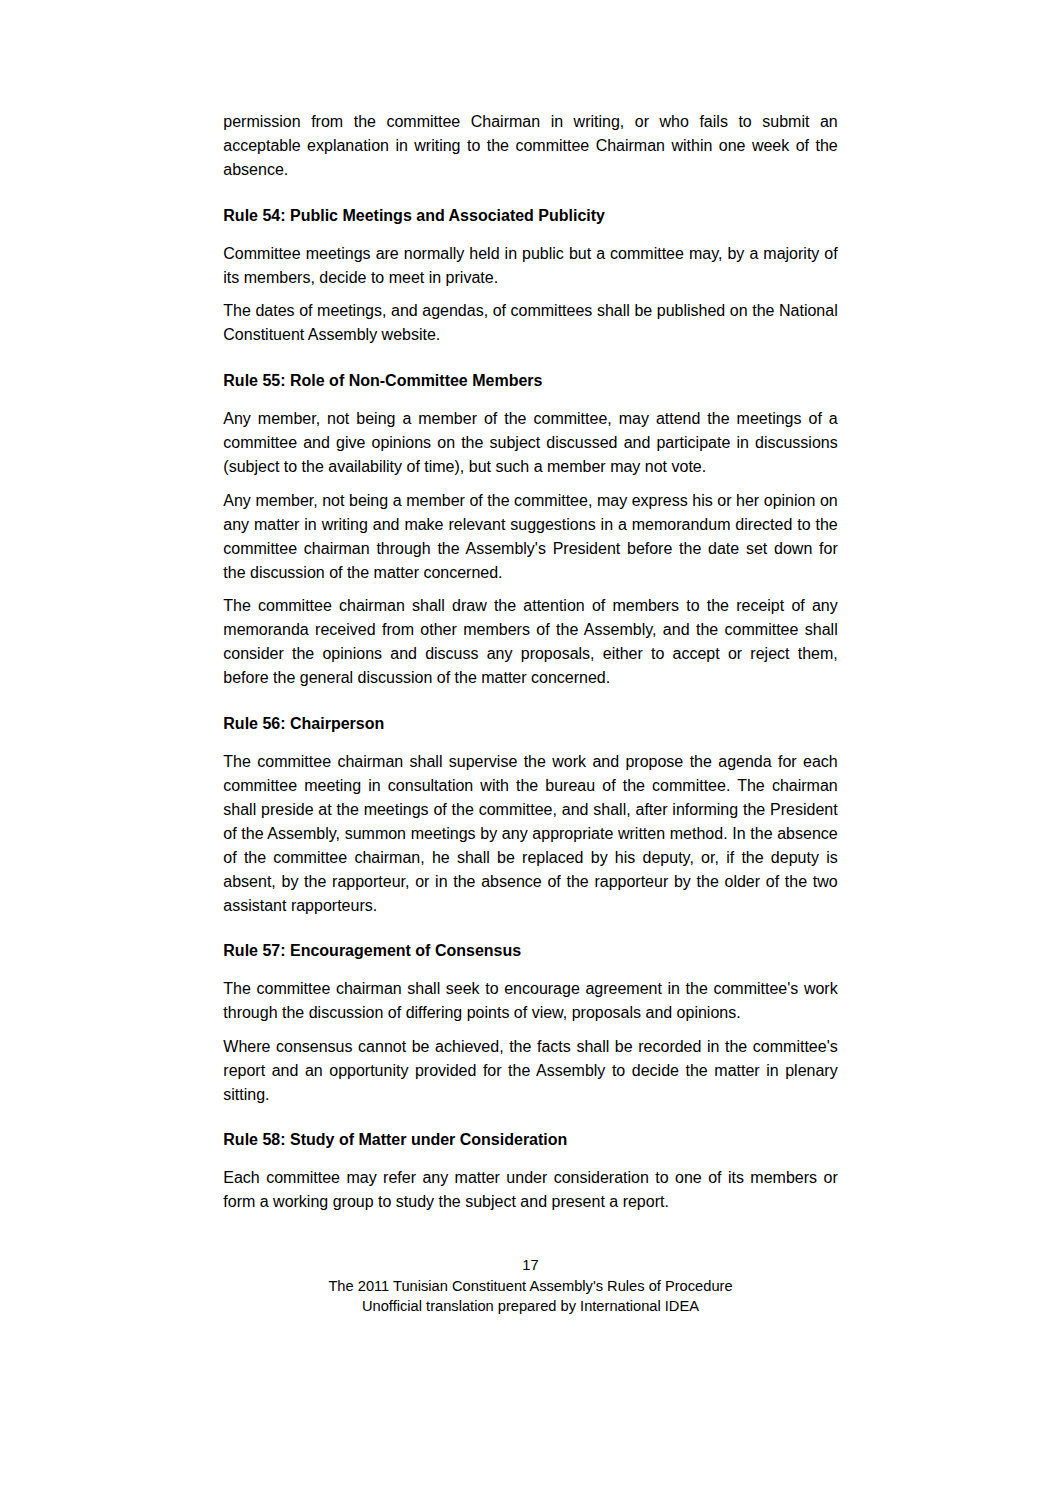permission from the committee Chairman in writing, or who fails to submit an acceptable explanation in writing to the committee Chairman within one week of the absence.
Rule 54: Public Meetings and Associated Publicity
Committee meetings are normally held in public but a committee may, by a majority of its members, decide to meet in private.
The dates of meetings, and agendas, of committees shall be published on the National Constituent Assembly website.
Rule 55: Role of Non-Committee Members
Any member, not being a member of the committee, may attend the meetings of a committee and give opinions on the subject discussed and participate in discussions (subject to the availability of time), but such a member may not vote.
Any member, not being a member of the committee, may express his or her opinion on any matter in writing and make relevant suggestions in a memorandum directed to the committee chairman through the Assembly's President before the date set down for the discussion of the matter concerned.
The committee chairman shall draw the attention of members to the receipt of any memoranda received from other members of the Assembly, and the committee shall consider the opinions and discuss any proposals, either to accept or reject them, before the general discussion of the matter concerned.
Rule 56: Chairperson
The committee chairman shall supervise the work and propose the agenda for each committee meeting in consultation with the bureau of the committee. The chairman shall preside at the meetings of the committee, and shall, after informing the President of the Assembly, summon meetings by any appropriate written method. In the absence of the committee chairman, he shall be replaced by his deputy, or, if the deputy is absent, by the rapporteur, or in the absence of the rapporteur by the older of the two assistant rapporteurs.
Rule 57: Encouragement of Consensus
The committee chairman shall seek to encourage agreement in the committee's work through the discussion of differing points of view, proposals and opinions.
Where consensus cannot be achieved, the facts shall be recorded in the committee's report and an opportunity provided for the Assembly to decide the matter in plenary sitting.
Rule 58: Study of Matter under Consideration
Each committee may refer any matter under consideration to one of its members or form a working group to study the subject and present a report.
17
The 2011 Tunisian Constituent Assembly's Rules of Procedure
Unofficial translation prepared by International IDEA